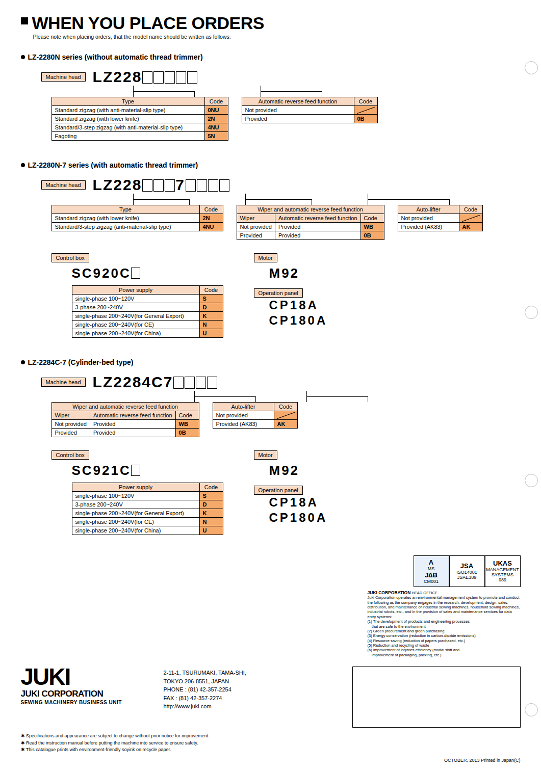WHEN YOU PLACE ORDERS
Please note when placing orders, that the model name should be written as follows:
LZ-2280N series (without automatic thread trimmer)
Machine head LZ228
| Type | Code |
| --- | --- |
| Standard zigzag (with anti-material-slip type) | 0NU |
| Standard zigzag (with lower knife) | 2N |
| Standard/3-step zigzag (with anti-material-slip type) | 4NU |
| Fagoting | 5N |
| Automatic reverse feed function | Code |
| --- | --- |
| Not provided | |
| Provided | 0B |
LZ-2280N-7 series (with automatic thread trimmer)
Machine head LZ228 7
| Type | Code |
| --- | --- |
| Standard zigzag (with lower knife) | 2N |
| Standard/3-step zigzag (anti-material-slip type) | 4NU |
| Wiper and automatic reverse feed function |
| --- |
| Wiper | Automatic reverse feed function | Code |
| Not provided | Provided | WB |
| Provided | Provided | 0B |
| Auto-lifter | Code |
| --- | --- |
| Not provided | |
| Provided (AK83) | AK |
Control box
SC920C
| Power supply | Code |
| --- | --- |
| single-phase 100~120V | S |
| 3-phase 200~240V | D |
| single-phase 200~240V(for General Export) | K |
| single-phase 200~240V(for CE) | N |
| single-phase 200~240V(for China) | U |
Motor
M92
Operation panel
CP18A
CP180A
LZ-2284C-7 (Cylinder-bed type)
Machine head LZ2284C7
| Wiper and automatic reverse feed function |
| --- |
| Wiper | Automatic reverse feed function | Code |
| Not provided | Provided | WB |
| Provided | Provided | 0B |
| Auto-lifter | Code |
| --- | --- |
| Not provided | |
| Provided (AK83) | AK |
Control box
SC921C
| Power supply | Code |
| --- | --- |
| single-phase 100~120V | S |
| 3-phase 200~240V | D |
| single-phase 200~240V(for General Export) | K |
| single-phase 200~240V(for CE) | N |
| single-phase 200~240V(for China) | U |
Motor
M92
Operation panel
CP18A
CP180A
A
MS
J∆B
CM001
JSA
ISO14001
JSAE389
UKAS
MANAGEMENT
SYSTEMS
089
JUKI CORPORATION HEAD OFFICE
Juki Corporation operates an environmental management system to promote and conduct the following as the company engages in the research, development, design, sales, distribution, and maintenance of industrial sewing machines, household sewing machines, industrial robots, etc., and in the provision of sales and maintenance services for data entry systems:
(1) The development of products and engineering processes
that are safe to the environment
(2) Green procurement and green purchasing
(3) Energy conservation (reduction in carbon-dioxide emissions)
(4) Resource saving (reduction of papers purchased, etc.)
(5) Reduction and recycling of waste
(6) Improvement of logistics efficiency (modal shift and
improvement of packaging, packing, etc.)
JUKI
JUKI CORPORATION
SEWING MACHINERY BUSINESS UNIT
2-11-1, TSURUMAKI, TAMA-SHI,
TOKYO 206-8551, JAPAN
PHONE : (81) 42-357-2254
FAX : (81) 42-357-2274
http://www.juki.com
✱ Specifications and appearance are subject to change without prior notice for improvement.
✱ Read the instruction manual before putting the machine into service to ensure safety.
✱ This catalogue prints with environment-friendly soyink on recycle paper.
OCTOBER, 2013 Printed in Japan(C)